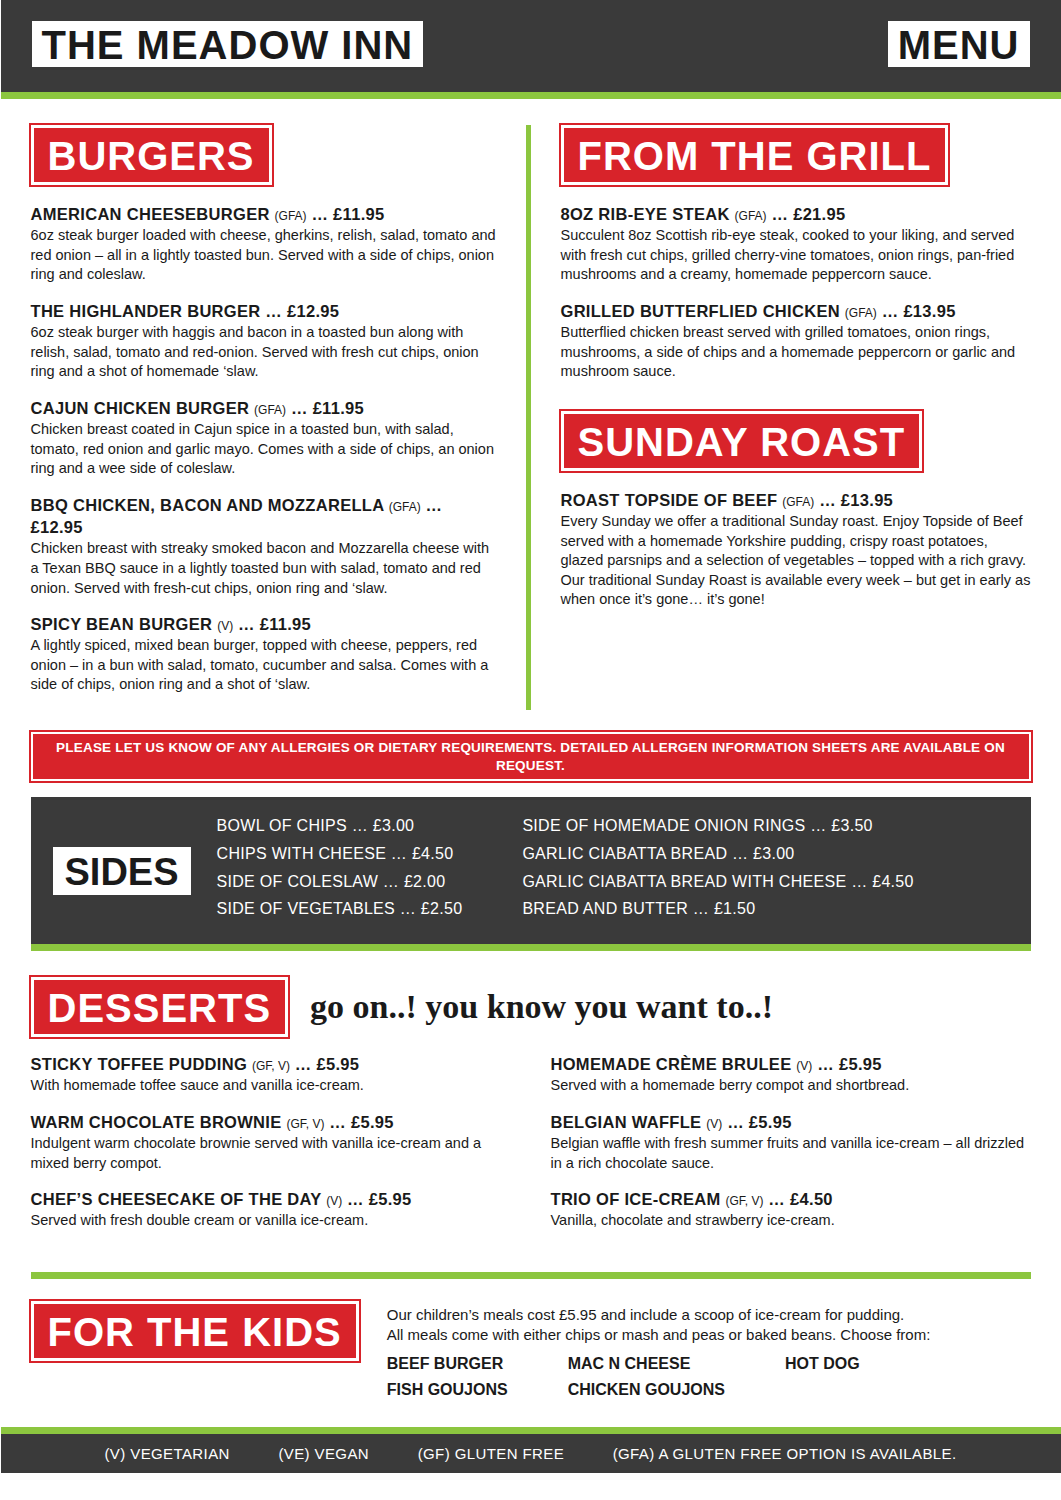The Meadow Inn
Menu
Burgers
American Cheeseburger (GFA) … £11.95
6oz steak burger loaded with cheese, gherkins, relish, salad, tomato and red onion – all in a lightly toasted bun. Served with a side of chips, onion ring and coleslaw.
The Highlander Burger … £12.95
6oz steak burger with haggis and bacon in a toasted bun along with relish, salad, tomato and red-onion. Served with fresh cut chips, onion ring and a shot of homemade ‘slaw.
Cajun Chicken Burger (GFA) … £11.95
Chicken breast coated in Cajun spice in a toasted bun, with salad, tomato, red onion and garlic mayo. Comes with a side of chips, an onion ring and a wee side of coleslaw.
BBQ Chicken, Bacon and Mozzarella (GFA) … £12.95
Chicken breast with streaky smoked bacon and Mozzarella cheese with a Texan BBQ sauce in a lightly toasted bun with salad, tomato and red onion. Served with fresh-cut chips, onion ring and ‘slaw.
Spicy Bean Burger (V) … £11.95
A lightly spiced, mixed bean burger, topped with cheese, peppers, red onion – in a bun with salad, tomato, cucumber and salsa. Comes with a side of chips, onion ring and a shot of ‘slaw.
From the Grill
8oz Rib-Eye Steak (GFA) … £21.95
Succulent 8oz Scottish rib-eye steak, cooked to your liking, and served with fresh cut chips, grilled cherry-vine tomatoes, onion rings, pan-fried mushrooms and a creamy, homemade peppercorn sauce.
Grilled Butterflied Chicken (GFA) … £13.95
Butterflied chicken breast served with grilled tomatoes, onion rings, mushrooms, a side of chips and a homemade peppercorn or garlic and mushroom sauce.
Sunday Roast
Roast Topside of Beef (GFA) … £13.95
Every Sunday we offer a traditional Sunday roast. Enjoy Topside of Beef served with a homemade Yorkshire pudding, crispy roast potatoes, glazed parsnips and a selection of vegetables – topped with a rich gravy. Our traditional Sunday Roast is available every week – but get in early as when once it’s gone… it’s gone!
Please let us know of any allergies or dietary requirements. Detailed allergen information sheets are available on request.
Sides
Bowl of Chips … £3.00
Chips with Cheese … £4.50
Side of Coleslaw … £2.00
Side of Vegetables … £2.50
Side of Homemade Onion Rings … £3.50
Garlic Ciabatta Bread … £3.00
Garlic Ciabatta Bread with Cheese … £4.50
Bread and Butter … £1.50
Desserts
go on..! you know you want to..!
Sticky Toffee Pudding (GF, V) … £5.95
With homemade toffee sauce and vanilla ice-cream.
Warm Chocolate Brownie (GF, V) … £5.95
Indulgent warm chocolate brownie served with vanilla ice-cream and a mixed berry compot.
Chef’s Cheesecake of the Day (V) … £5.95
Served with fresh double cream or vanilla ice-cream.
Homemade Crème Brulee (V) … £5.95
Served with a homemade berry compot and shortbread.
Belgian Waffle (V) … £5.95
Belgian waffle with fresh summer fruits and vanilla ice-cream – all drizzled in a rich chocolate sauce.
Trio of Ice-Cream (GF, V) … £4.50
Vanilla, chocolate and strawberry ice-cream.
For the Kids
Our children’s meals cost £5.95 and include a scoop of ice-cream for pudding.
All meals come with either chips or mash and peas or baked beans. Choose from:
Beef Burger
Fish Goujons
Mac N Cheese
Chicken Goujons
Hot Dog
(V) Vegetarian (VE) Vegan (GF) Gluten Free (GFA) A Gluten Free option is available.